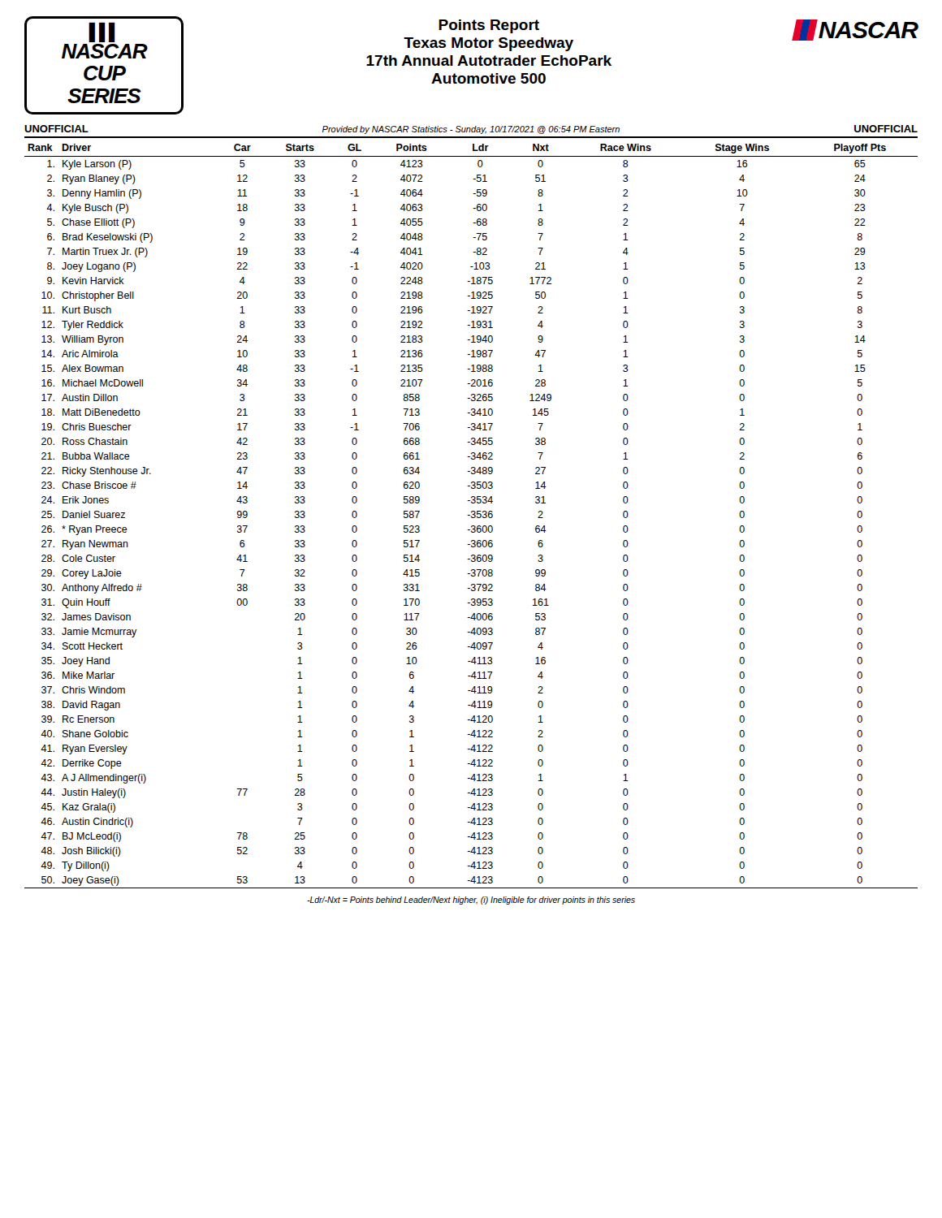▌▌▌
NASCAR
CUP
SERIES
Points Report
Texas Motor Speedway
17th Annual Autotrader EchoPark
Automotive 500
NASCAR
UNOFFICIAL Provided by NASCAR Statistics - Sunday, 10/17/2021 @ 06:54 PM Eastern UNOFFICIAL
| Rank | Driver | Car | Starts | GL | Points | Ldr | Nxt | Race Wins | Stage Wins | Playoff Pts |
| --- | --- | --- | --- | --- | --- | --- | --- | --- | --- | --- |
| 1. | Kyle Larson (P) | 5 | 33 | 0 | 4123 | 0 | 0 | 8 | 16 | 65 |
| 2. | Ryan Blaney (P) | 12 | 33 | 2 | 4072 | -51 | 51 | 3 | 4 | 24 |
| 3. | Denny Hamlin (P) | 11 | 33 | -1 | 4064 | -59 | 8 | 2 | 10 | 30 |
| 4. | Kyle Busch (P) | 18 | 33 | 1 | 4063 | -60 | 1 | 2 | 7 | 23 |
| 5. | Chase Elliott (P) | 9 | 33 | 1 | 4055 | -68 | 8 | 2 | 4 | 22 |
| 6. | Brad Keselowski (P) | 2 | 33 | 2 | 4048 | -75 | 7 | 1 | 2 | 8 |
| 7. | Martin Truex Jr. (P) | 19 | 33 | -4 | 4041 | -82 | 7 | 4 | 5 | 29 |
| 8. | Joey Logano (P) | 22 | 33 | -1 | 4020 | -103 | 21 | 1 | 5 | 13 |
| 9. | Kevin Harvick | 4 | 33 | 0 | 2248 | -1875 | 1772 | 0 | 0 | 2 |
| 10. | Christopher Bell | 20 | 33 | 0 | 2198 | -1925 | 50 | 1 | 0 | 5 |
| 11. | Kurt Busch | 1 | 33 | 0 | 2196 | -1927 | 2 | 1 | 3 | 8 |
| 12. | Tyler Reddick | 8 | 33 | 0 | 2192 | -1931 | 4 | 0 | 3 | 3 |
| 13. | William Byron | 24 | 33 | 0 | 2183 | -1940 | 9 | 1 | 3 | 14 |
| 14. | Aric Almirola | 10 | 33 | 1 | 2136 | -1987 | 47 | 1 | 0 | 5 |
| 15. | Alex Bowman | 48 | 33 | -1 | 2135 | -1988 | 1 | 3 | 0 | 15 |
| 16. | Michael McDowell | 34 | 33 | 0 | 2107 | -2016 | 28 | 1 | 0 | 5 |
| 17. | Austin Dillon | 3 | 33 | 0 | 858 | -3265 | 1249 | 0 | 0 | 0 |
| 18. | Matt DiBenedetto | 21 | 33 | 1 | 713 | -3410 | 145 | 0 | 1 | 0 |
| 19. | Chris Buescher | 17 | 33 | -1 | 706 | -3417 | 7 | 0 | 2 | 1 |
| 20. | Ross Chastain | 42 | 33 | 0 | 668 | -3455 | 38 | 0 | 0 | 0 |
| 21. | Bubba Wallace | 23 | 33 | 0 | 661 | -3462 | 7 | 1 | 2 | 6 |
| 22. | Ricky Stenhouse Jr. | 47 | 33 | 0 | 634 | -3489 | 27 | 0 | 0 | 0 |
| 23. | Chase Briscoe # | 14 | 33 | 0 | 620 | -3503 | 14 | 0 | 0 | 0 |
| 24. | Erik Jones | 43 | 33 | 0 | 589 | -3534 | 31 | 0 | 0 | 0 |
| 25. | Daniel Suarez | 99 | 33 | 0 | 587 | -3536 | 2 | 0 | 0 | 0 |
| 26. | * Ryan Preece | 37 | 33 | 0 | 523 | -3600 | 64 | 0 | 0 | 0 |
| 27. | Ryan Newman | 6 | 33 | 0 | 517 | -3606 | 6 | 0 | 0 | 0 |
| 28. | Cole Custer | 41 | 33 | 0 | 514 | -3609 | 3 | 0 | 0 | 0 |
| 29. | Corey LaJoie | 7 | 32 | 0 | 415 | -3708 | 99 | 0 | 0 | 0 |
| 30. | Anthony Alfredo # | 38 | 33 | 0 | 331 | -3792 | 84 | 0 | 0 | 0 |
| 31. | Quin Houff | 00 | 33 | 0 | 170 | -3953 | 161 | 0 | 0 | 0 |
| 32. | James Davison | | 20 | 0 | 117 | -4006 | 53 | 0 | 0 | 0 |
| 33. | Jamie Mcmurray | | 1 | 0 | 30 | -4093 | 87 | 0 | 0 | 0 |
| 34. | Scott Heckert | | 3 | 0 | 26 | -4097 | 4 | 0 | 0 | 0 |
| 35. | Joey Hand | | 1 | 0 | 10 | -4113 | 16 | 0 | 0 | 0 |
| 36. | Mike Marlar | | 1 | 0 | 6 | -4117 | 4 | 0 | 0 | 0 |
| 37. | Chris Windom | | 1 | 0 | 4 | -4119 | 2 | 0 | 0 | 0 |
| 38. | David Ragan | | 1 | 0 | 4 | -4119 | 0 | 0 | 0 | 0 |
| 39. | Rc Enerson | | 1 | 0 | 3 | -4120 | 1 | 0 | 0 | 0 |
| 40. | Shane Golobic | | 1 | 0 | 1 | -4122 | 2 | 0 | 0 | 0 |
| 41. | Ryan Eversley | | 1 | 0 | 1 | -4122 | 0 | 0 | 0 | 0 |
| 42. | Derrike Cope | | 1 | 0 | 1 | -4122 | 0 | 0 | 0 | 0 |
| 43. | A J Allmendinger(i) | | 5 | 0 | 0 | -4123 | 1 | 1 | 0 | 0 |
| 44. | Justin Haley(i) | 77 | 28 | 0 | 0 | -4123 | 0 | 0 | 0 | 0 |
| 45. | Kaz Grala(i) | | 3 | 0 | 0 | -4123 | 0 | 0 | 0 | 0 |
| 46. | Austin Cindric(i) | | 7 | 0 | 0 | -4123 | 0 | 0 | 0 | 0 |
| 47. | BJ McLeod(i) | 78 | 25 | 0 | 0 | -4123 | 0 | 0 | 0 | 0 |
| 48. | Josh Bilicki(i) | 52 | 33 | 0 | 0 | -4123 | 0 | 0 | 0 | 0 |
| 49. | Ty Dillon(i) | | 4 | 0 | 0 | -4123 | 0 | 0 | 0 | 0 |
| 50. | Joey Gase(i) | 53 | 13 | 0 | 0 | -4123 | 0 | 0 | 0 | 0 |
| -Ldr/-Nxt = Points behind Leader/Next higher, (i) Ineligible for driver points in this series |